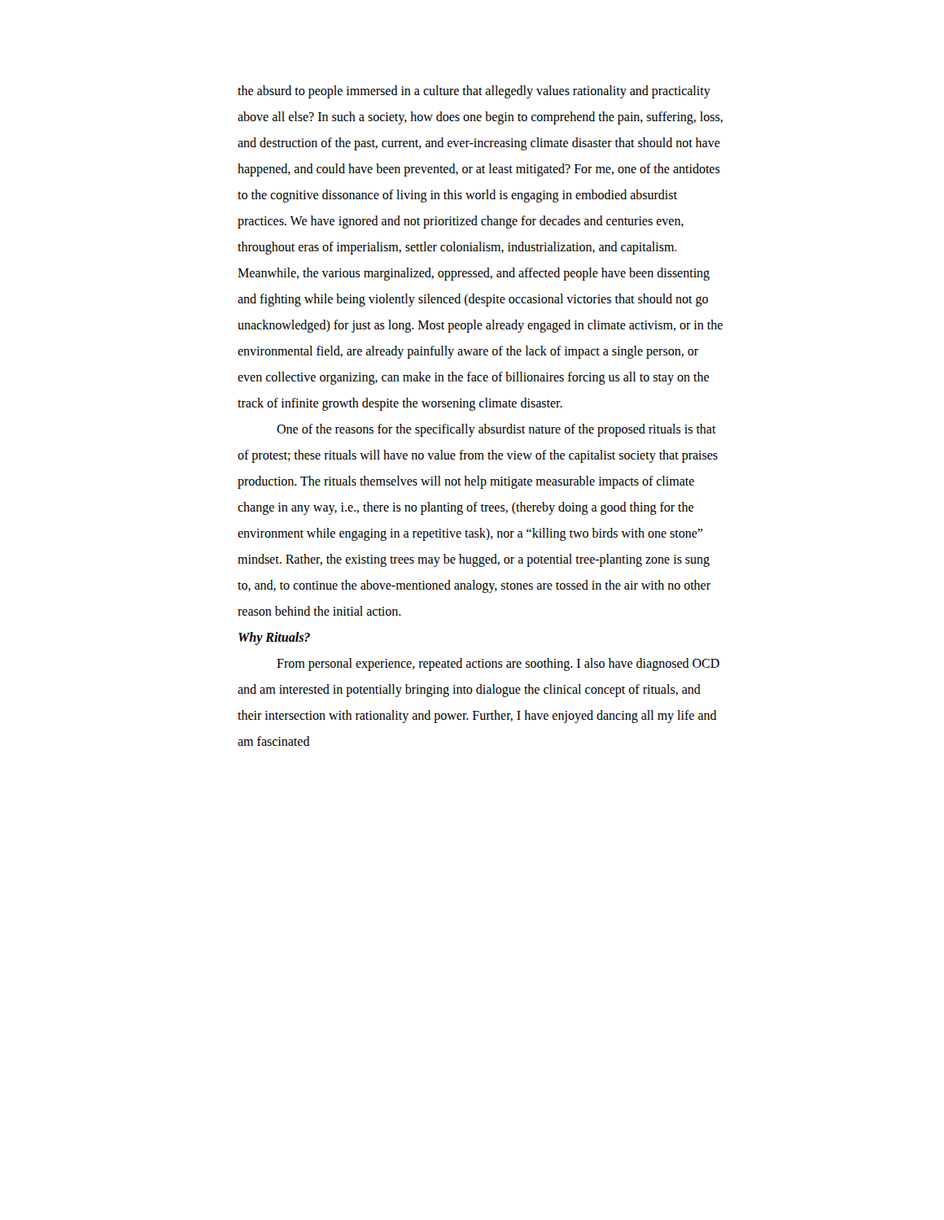the absurd to people immersed in a culture that allegedly values rationality and practicality above all else? In such a society, how does one begin to comprehend the pain, suffering, loss, and destruction of the past, current, and ever-increasing climate disaster that should not have happened, and could have been prevented, or at least mitigated? For me, one of the antidotes to the cognitive dissonance of living in this world is engaging in embodied absurdist practices. We have ignored and not prioritized change for decades and centuries even, throughout eras of imperialism, settler colonialism, industrialization, and capitalism. Meanwhile, the various marginalized, oppressed, and affected people have been dissenting and fighting while being violently silenced (despite occasional victories that should not go unacknowledged) for just as long. Most people already engaged in climate activism, or in the environmental field, are already painfully aware of the lack of impact a single person, or even collective organizing, can make in the face of billionaires forcing us all to stay on the track of infinite growth despite the worsening climate disaster.
One of the reasons for the specifically absurdist nature of the proposed rituals is that of protest; these rituals will have no value from the view of the capitalist society that praises production. The rituals themselves will not help mitigate measurable impacts of climate change in any way, i.e., there is no planting of trees, (thereby doing a good thing for the environment while engaging in a repetitive task), nor a “killing two birds with one stone” mindset. Rather, the existing trees may be hugged, or a potential tree-planting zone is sung to, and, to continue the above-mentioned analogy, stones are tossed in the air with no other reason behind the initial action.
Why Rituals?
From personal experience, repeated actions are soothing. I also have diagnosed OCD and am interested in potentially bringing into dialogue the clinical concept of rituals, and their intersection with rationality and power. Further, I have enjoyed dancing all my life and am fascinated